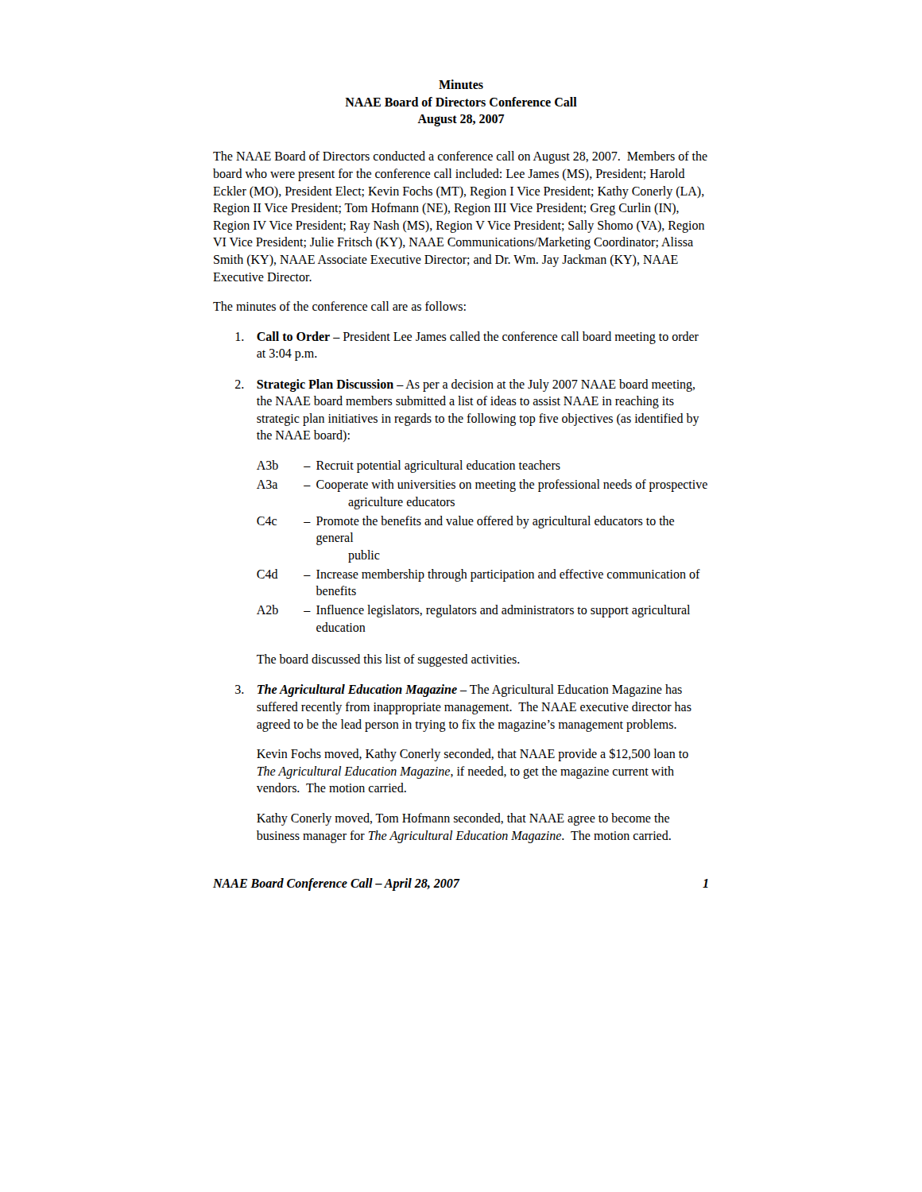Minutes
NAAE Board of Directors Conference Call
August 28, 2007
The NAAE Board of Directors conducted a conference call on August 28, 2007. Members of the board who were present for the conference call included: Lee James (MS), President; Harold Eckler (MO), President Elect; Kevin Fochs (MT), Region I Vice President; Kathy Conerly (LA), Region II Vice President; Tom Hofmann (NE), Region III Vice President; Greg Curlin (IN), Region IV Vice President; Ray Nash (MS), Region V Vice President; Sally Shomo (VA), Region VI Vice President; Julie Fritsch (KY), NAAE Communications/Marketing Coordinator; Alissa Smith (KY), NAAE Associate Executive Director; and Dr. Wm. Jay Jackman (KY), NAAE Executive Director.
The minutes of the conference call are as follows:
Call to Order – President Lee James called the conference call board meeting to order at 3:04 p.m.
Strategic Plan Discussion – As per a decision at the July 2007 NAAE board meeting, the NAAE board members submitted a list of ideas to assist NAAE in reaching its strategic plan initiatives in regards to the following top five objectives (as identified by the NAAE board):
| A3b | – | Recruit potential agricultural education teachers |
| A3a | – | Cooperate with universities on meeting the professional needs of prospective agriculture educators |
| C4c | – | Promote the benefits and value offered by agricultural educators to the general public |
| C4d | – | Increase membership through participation and effective communication of benefits |
| A2b | – | Influence legislators, regulators and administrators to support agricultural education |
The board discussed this list of suggested activities.
The Agricultural Education Magazine – The Agricultural Education Magazine has suffered recently from inappropriate management. The NAAE executive director has agreed to be the lead person in trying to fix the magazine’s management problems.
Kevin Fochs moved, Kathy Conerly seconded, that NAAE provide a $12,500 loan to The Agricultural Education Magazine, if needed, to get the magazine current with vendors. The motion carried.
Kathy Conerly moved, Tom Hofmann seconded, that NAAE agree to become the business manager for The Agricultural Education Magazine. The motion carried.
NAAE Board Conference Call – April 28, 2007 1